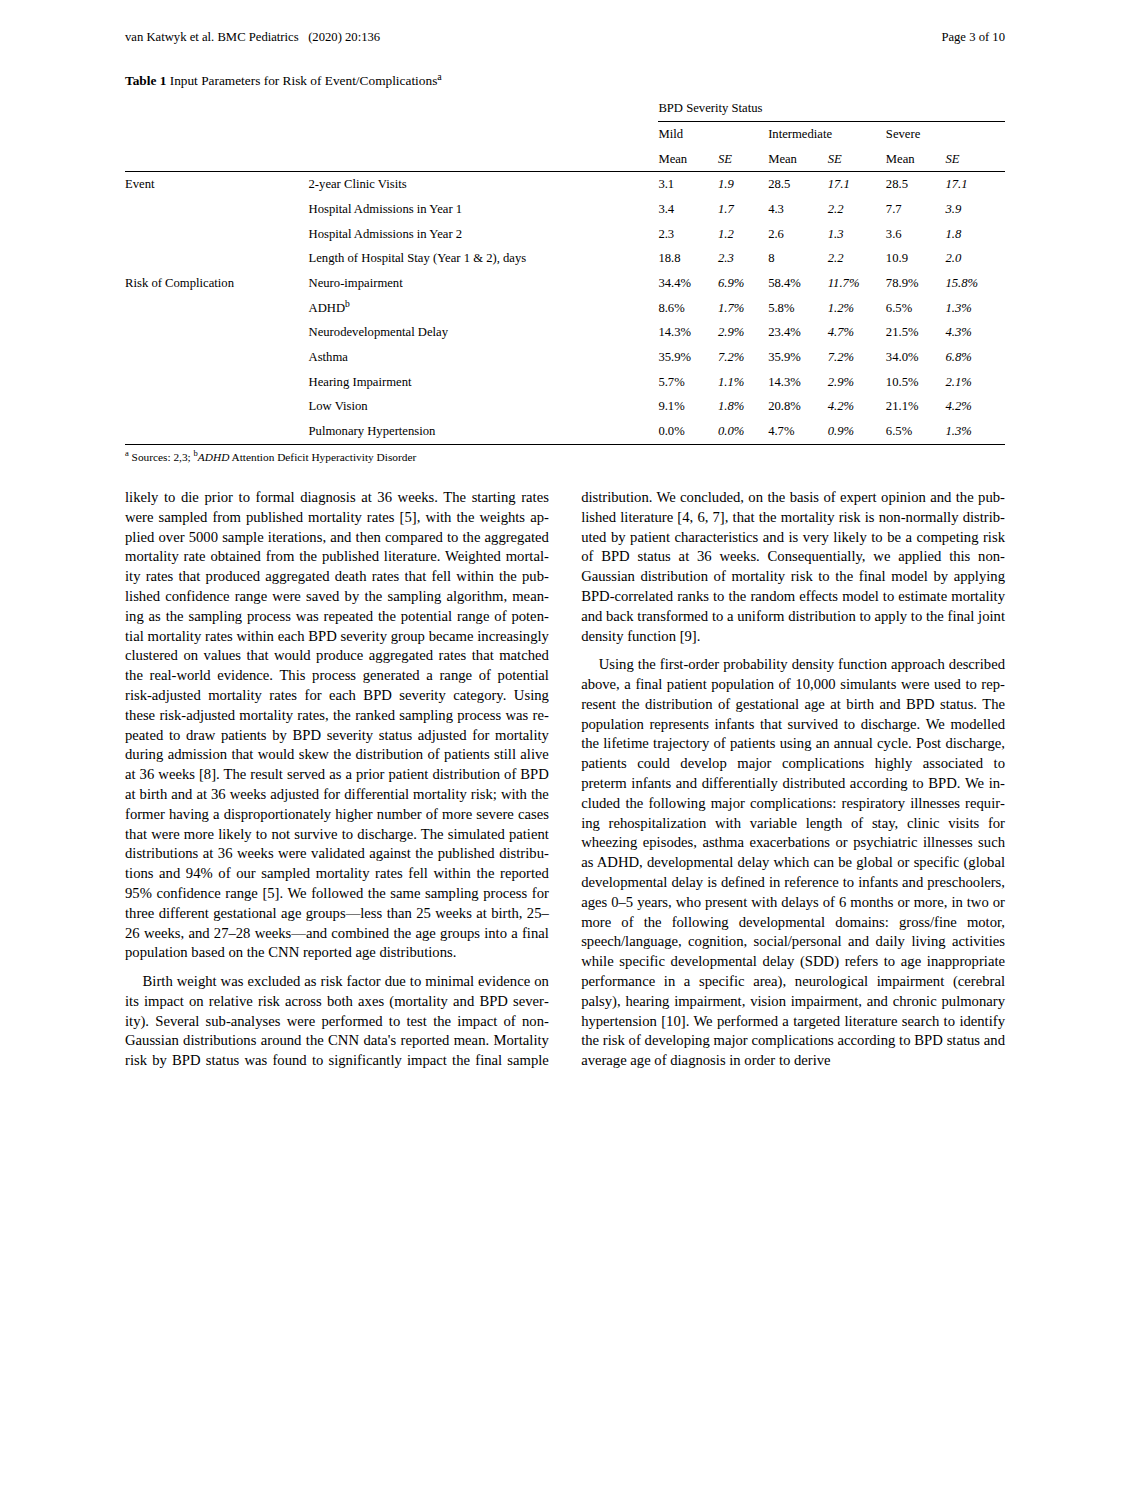van Katwyk et al. BMC Pediatrics (2020) 20:136
Page 3 of 10
Table 1 Input Parameters for Risk of Event/Complications a
| | | BPD Severity Status |
| --- | --- | --- |
| | | Mild | Intermediate | Severe |
| | | Mean | SE | Mean | SE | Mean | SE |
| Event | 2-year Clinic Visits | 3.1 | 1.9 | 28.5 | 17.1 | 28.5 | 17.1 |
| | Hospital Admissions in Year 1 | 3.4 | 1.7 | 4.3 | 2.2 | 7.7 | 3.9 |
| | Hospital Admissions in Year 2 | 2.3 | 1.2 | 2.6 | 1.3 | 3.6 | 1.8 |
| | Length of Hospital Stay (Year 1 & 2), days | 18.8 | 2.3 | 8 | 2.2 | 10.9 | 2.0 |
| Risk of Complication | Neuro-impairment | 34.4% | 6.9% | 58.4% | 11.7% | 78.9% | 15.8% |
| | ADHD b | 8.6% | 1.7% | 5.8% | 1.2% | 6.5% | 1.3% |
| | Neurodevelopmental Delay | 14.3% | 2.9% | 23.4% | 4.7% | 21.5% | 4.3% |
| | Asthma | 35.9% | 7.2% | 35.9% | 7.2% | 34.0% | 6.8% |
| | Hearing Impairment | 5.7% | 1.1% | 14.3% | 2.9% | 10.5% | 2.1% |
| | Low Vision | 9.1% | 1.8% | 20.8% | 4.2% | 21.1% | 4.2% |
| | Pulmonary Hypertension | 0.0% | 0.0% | 4.7% | 0.9% | 6.5% | 1.3% |
a Sources: 2,3; bADHD Attention Deficit Hyperactivity Disorder
likely to die prior to formal diagnosis at 36 weeks. The starting rates were sampled from published mortality rates [5], with the weights applied over 5000 sample iterations, and then compared to the aggregated mortality rate obtained from the published literature. Weighted mortality rates that produced aggregated death rates that fell within the published confidence range were saved by the sampling algorithm, meaning as the sampling process was repeated the potential range of potential mortality rates within each BPD severity group became increasingly clustered on values that would produce aggregated rates that matched the real-world evidence. This process generated a range of potential risk-adjusted mortality rates for each BPD severity category. Using these risk-adjusted mortality rates, the ranked sampling process was repeated to draw patients by BPD severity status adjusted for mortality during admission that would skew the distribution of patients still alive at 36 weeks [8]. The result served as a prior patient distribution of BPD at birth and at 36 weeks adjusted for differential mortality risk; with the former having a disproportionately higher number of more severe cases that were more likely to not survive to discharge. The simulated patient distributions at 36 weeks were validated against the published distributions and 94% of our sampled mortality rates fell within the reported 95% confidence range [5]. We followed the same sampling process for three different gestational age groups—less than 25 weeks at birth, 25–26 weeks, and 27–28 weeks—and combined the age groups into a final population based on the CNN reported age distributions.
Birth weight was excluded as risk factor due to minimal evidence on its impact on relative risk across both axes (mortality and BPD severity). Several sub-analyses were performed to test the impact of non-Gaussian distributions around the CNN data's reported mean. Mortality risk by BPD status was found to significantly impact the final sample distribution. We concluded, on the basis of expert opinion and the published literature [4, 6, 7], that the mortality risk is non-normally distributed by patient characteristics and is very likely to be a competing risk of BPD status at 36 weeks. Consequentially, we applied this non-Gaussian distribution of mortality risk to the final model by applying BPD-correlated ranks to the random effects model to estimate mortality and back transformed to a uniform distribution to apply to the final joint density function [9].
Using the first-order probability density function approach described above, a final patient population of 10,000 simulants were used to represent the distribution of gestational age at birth and BPD status. The population represents infants that survived to discharge. We modelled the lifetime trajectory of patients using an annual cycle. Post discharge, patients could develop major complications highly associated to preterm infants and differentially distributed according to BPD. We included the following major complications: respiratory illnesses requiring rehospitalization with variable length of stay, clinic visits for wheezing episodes, asthma exacerbations or psychiatric illnesses such as ADHD, developmental delay which can be global or specific (global developmental delay is defined in reference to infants and preschoolers, ages 0–5 years, who present with delays of 6 months or more, in two or more of the following developmental domains: gross/fine motor, speech/language, cognition, social/personal and daily living activities while specific developmental delay (SDD) refers to age inappropriate performance in a specific area), neurological impairment (cerebral palsy), hearing impairment, vision impairment, and chronic pulmonary hypertension [10]. We performed a targeted literature search to identify the risk of developing major complications according to BPD status and average age of diagnosis in order to derive